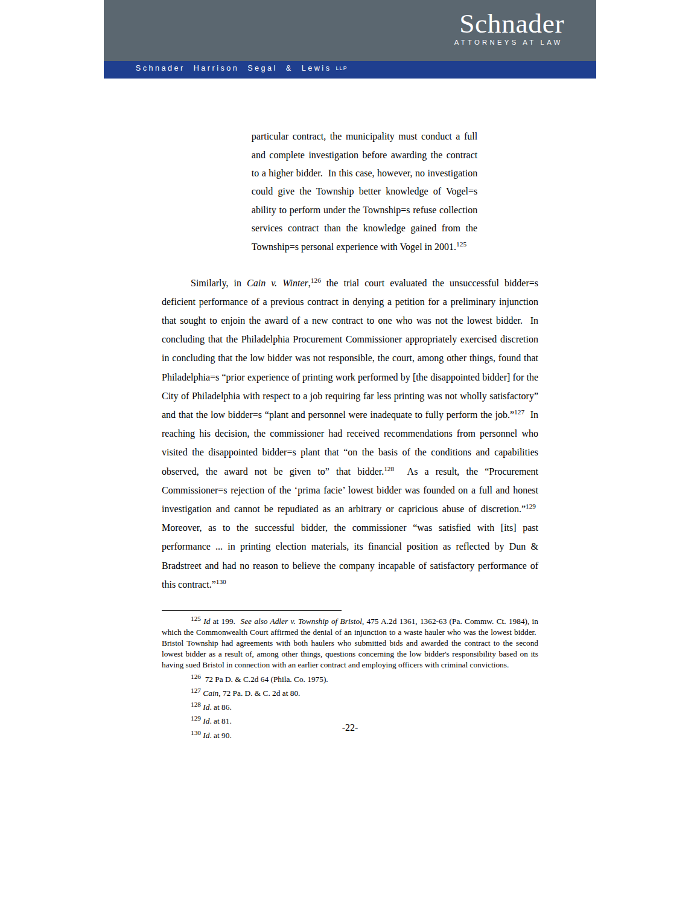Schnader
ATTORNEYS AT LAW
Schnader Harrison Segal & Lewis LLP
particular contract, the municipality must conduct a full and complete investigation before awarding the contract to a higher bidder. In this case, however, no investigation could give the Township better knowledge of Vogel=s ability to perform under the Township=s refuse collection services contract than the knowledge gained from the Township=s personal experience with Vogel in 2001.125
Similarly, in Cain v. Winter,126 the trial court evaluated the unsuccessful bidder=s deficient performance of a previous contract in denying a petition for a preliminary injunction that sought to enjoin the award of a new contract to one who was not the lowest bidder. In concluding that the Philadelphia Procurement Commissioner appropriately exercised discretion in concluding that the low bidder was not responsible, the court, among other things, found that Philadelphia=s “prior experience of printing work performed by [the disappointed bidder] for the City of Philadelphia with respect to a job requiring far less printing was not wholly satisfactory” and that the low bidder=s “plant and personnel were inadequate to fully perform the job.”127 In reaching his decision, the commissioner had received recommendations from personnel who visited the disappointed bidder=s plant that “on the basis of the conditions and capabilities observed, the award not be given to” that bidder.128 As a result, the “Procurement Commissioner=s rejection of the ‘prima facie’ lowest bidder was founded on a full and honest investigation and cannot be repudiated as an arbitrary or capricious abuse of discretion.”129 Moreover, as to the successful bidder, the commissioner “was satisfied with [its] past performance ... in printing election materials, its financial position as reflected by Dun & Bradstreet and had no reason to believe the company incapable of satisfactory performance of this contract.”130
125 Id at 199. See also Adler v. Township of Bristol, 475 A.2d 1361, 1362-63 (Pa. Commw. Ct. 1984), in which the Commonwealth Court affirmed the denial of an injunction to a waste hauler who was the lowest bidder. Bristol Township had agreements with both haulers who submitted bids and awarded the contract to the second lowest bidder as a result of, among other things, questions concerning the low bidder's responsibility based on its having sued Bristol in connection with an earlier contract and employing officers with criminal convictions.
126 72 Pa D. & C.2d 64 (Phila. Co. 1975).
127 Cain, 72 Pa. D. & C. 2d at 80.
128 Id. at 86.
129 Id. at 81.
130 Id. at 90.
-22-